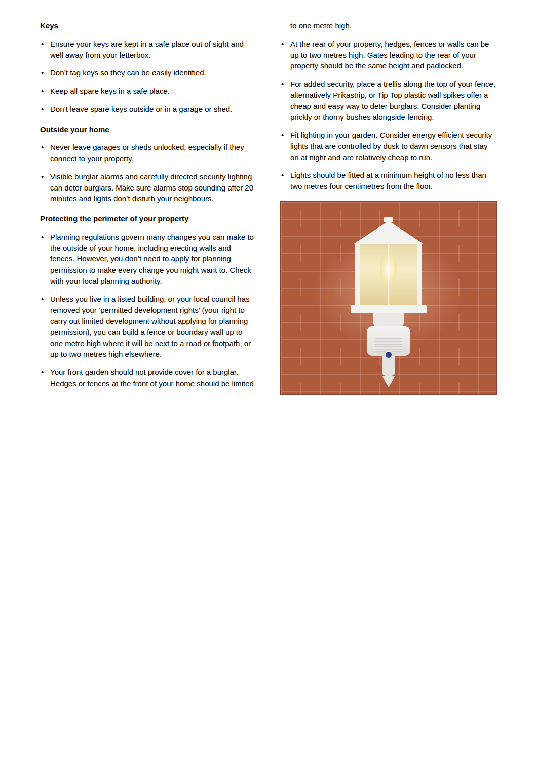Keys
Ensure your keys are kept in a safe place out of sight and well away from your letterbox.
Don’t tag keys so they can be easily identified.
Keep all spare keys in a safe place.
Don’t leave spare keys outside or in a garage or shed.
Outside your home
Never leave garages or sheds unlocked, especially if they connect to your property.
Visible burglar alarms and carefully directed security lighting can deter burglars. Make sure alarms stop sounding after 20 minutes and lights don’t disturb your neighbours.
Protecting the perimeter of your property
Planning regulations govern many changes you can make to the outside of your home, including erecting walls and fences. However, you don’t need to apply for planning permission to make every change you might want to. Check with your local planning authority.
Unless you live in a listed building, or your local council has removed your ‘permitted development rights’ (your right to carry out limited development without applying for planning permission), you can build a fence or boundary wall up to one metre high where it will be next to a road or footpath, or up to two metres high elsewhere.
Your front garden should not provide cover for a burglar. Hedges or fences at the front of your home should be limited to one metre high.
At the rear of your property, hedges, fences or walls can be up to two metres high. Gates leading to the rear of your property should be the same height and padlocked.
For added security, place a trellis along the top of your fence, alternatively Prikastrip, or Tip Top plastic wall spikes offer a cheap and easy way to deter burglars. Consider planting prickly or thorny bushes alongside fencing.
Fit lighting in your garden. Consider energy efficient security lights that are controlled by dusk to dawn sensors that stay on at night and are relatively cheap to run.
Lights should be fitted at a minimum height of no less than two metres four centimetres from the floor.